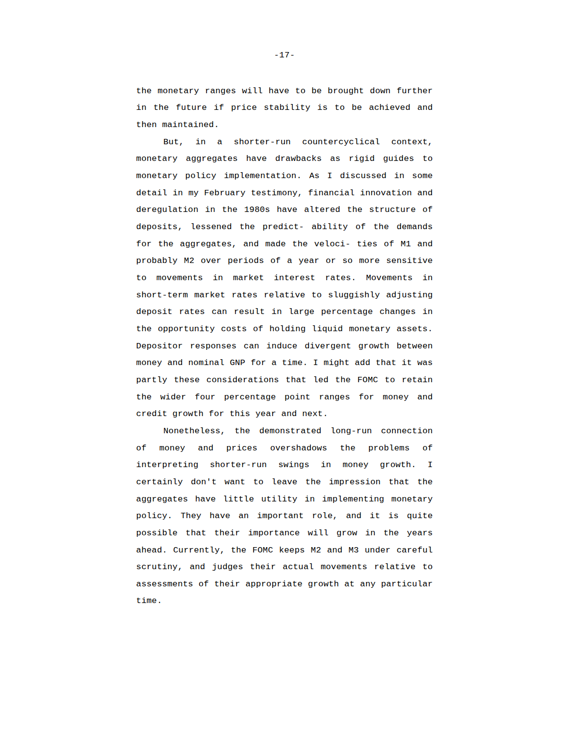-17-
the monetary ranges will have to be brought down further in the future if price stability is to be achieved and then maintained.
But, in a shorter-run countercyclical context, monetary aggregates have drawbacks as rigid guides to monetary policy implementation. As I discussed in some detail in my February testimony, financial innovation and deregulation in the 1980s have altered the structure of deposits, lessened the predict- ability of the demands for the aggregates, and made the veloci- ties of M1 and probably M2 over periods of a year or so more sensitive to movements in market interest rates. Movements in short-term market rates relative to sluggishly adjusting deposit rates can result in large percentage changes in the opportunity costs of holding liquid monetary assets. Depositor responses can induce divergent growth between money and nominal GNP for a time. I might add that it was partly these considerations that led the FOMC to retain the wider four percentage point ranges for money and credit growth for this year and next.
Nonetheless, the demonstrated long-run connection of money and prices overshadows the problems of interpreting shorter-run swings in money growth. I certainly don't want to leave the impression that the aggregates have little utility in implementing monetary policy. They have an important role, and it is quite possible that their importance will grow in the years ahead. Currently, the FOMC keeps M2 and M3 under careful scrutiny, and judges their actual movements relative to assessments of their appropriate growth at any particular time.